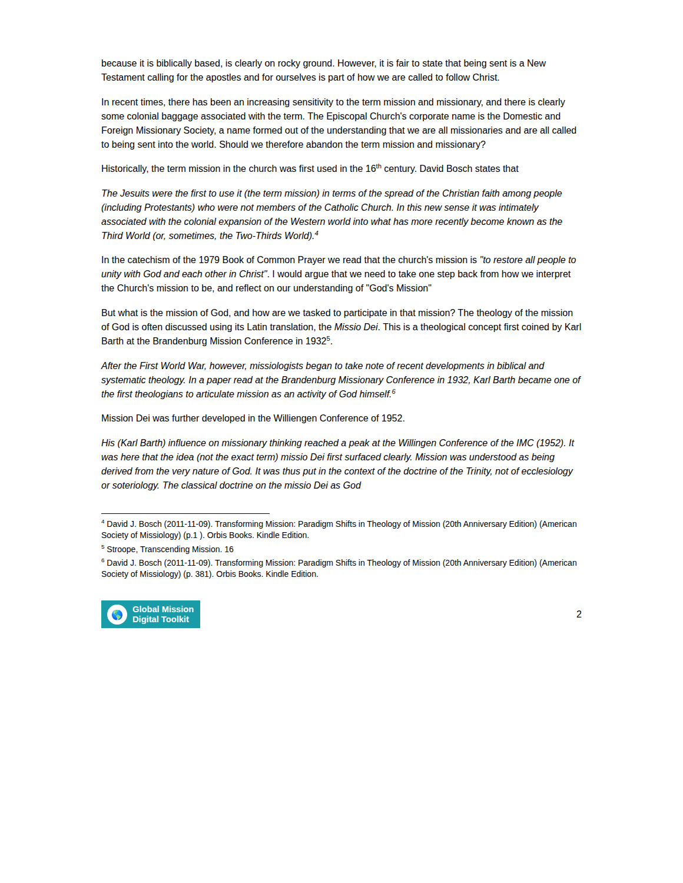because it is biblically based, is clearly on rocky ground. However, it is fair to state that being sent is a New Testament calling for the apostles and for ourselves is part of how we are called to follow Christ.
In recent times, there has been an increasing sensitivity to the term mission and missionary, and there is clearly some colonial baggage associated with the term. The Episcopal Church's corporate name is the Domestic and Foreign Missionary Society, a name formed out of the understanding that we are all missionaries and are all called to being sent into the world. Should we therefore abandon the term mission and missionary?
Historically, the term mission in the church was first used in the 16th century. David Bosch states that
The Jesuits were the first to use it (the term mission) in terms of the spread of the Christian faith among people (including Protestants) who were not members of the Catholic Church. In this new sense it was intimately associated with the colonial expansion of the Western world into what has more recently become known as the Third World (or, sometimes, the Two-Thirds World).4
In the catechism of the 1979 Book of Common Prayer we read that the church's mission is "to restore all people to unity with God and each other in Christ". I would argue that we need to take one step back from how we interpret the Church's mission to be, and reflect on our understanding of "God's Mission"
But what is the mission of God, and how are we tasked to participate in that mission? The theology of the mission of God is often discussed using its Latin translation, the Missio Dei. This is a theological concept first coined by Karl Barth at the Brandenburg Mission Conference in 19325.
After the First World War, however, missiologists began to take note of recent developments in biblical and systematic theology. In a paper read at the Brandenburg Missionary Conference in 1932, Karl Barth became one of the first theologians to articulate mission as an activity of God himself.6
Mission Dei was further developed in the Williengen Conference of 1952.
His (Karl Barth) influence on missionary thinking reached a peak at the Willingen Conference of the IMC (1952). It was here that the idea (not the exact term) missio Dei first surfaced clearly. Mission was understood as being derived from the very nature of God. It was thus put in the context of the doctrine of the Trinity, not of ecclesiology or soteriology. The classical doctrine on the missio Dei as God
4 David J. Bosch (2011-11-09). Transforming Mission: Paradigm Shifts in Theology of Mission (20th Anniversary Edition) (American Society of Missiology) (p.1 ). Orbis Books. Kindle Edition.
5 Stroope, Transcending Mission. 16
6 David J. Bosch (2011-11-09). Transforming Mission: Paradigm Shifts in Theology of Mission (20th Anniversary Edition) (American Society of Missiology) (p. 381). Orbis Books. Kindle Edition.
🌎 Global Mission
Digital Toolkit 2